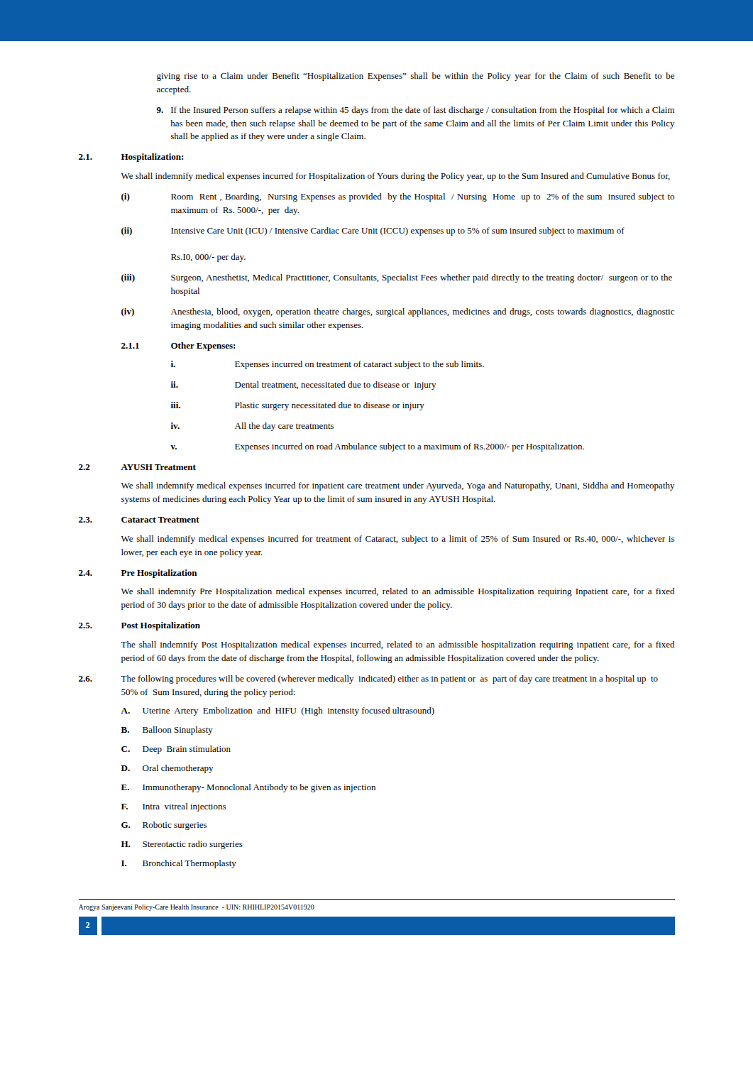giving rise to a Claim under Benefit “Hospitalization Expenses” shall be within the Policy year for the Claim of such Benefit to be accepted.
9.
If the Insured Person suffers a relapse within 45 days from the date of last discharge / consultation from the Hospital for which a Claim has been made, then such relapse shall be deemed to be part of the same Claim and all the limits of Per Claim Limit under this Policy shall be applied as if they were under a single Claim.
2.1.
Hospitalization:
We shall indemnify medical expenses incurred for Hospitalization of Yours during the Policy year, up to the Sum Insured and Cumulative Bonus for,
(i)
Room Rent , Boarding, Nursing Expenses as provided by the Hospital / Nursing Home up to 2% of the sum insured subject to maximum of Rs. 5000/-, per day.
(ii)
Intensive Care Unit (ICU) / Intensive Cardiac Care Unit (ICCU) expenses up to 5% of sum insured subject to maximum of
Rs.I0, 000/- per day.
(iii)
Surgeon, Anesthetist, Medical Practitioner, Consultants, Specialist Fees whether paid directly to the treating doctor/ surgeon or to the hospital
(iv)
Anesthesia, blood, oxygen, operation theatre charges, surgical appliances, medicines and drugs, costs towards diagnostics, diagnostic imaging modalities and such similar other expenses.
2.1.1
Other Expenses:
i.
Expenses incurred on treatment of cataract subject to the sub limits.
ii.
Dental treatment, necessitated due to disease or injury
iii.
Plastic surgery necessitated due to disease or injury
iv.
All the day care treatments
v.
Expenses incurred on road Ambulance subject to a maximum of Rs.2000/- per Hospitalization.
2.2
AYUSH Treatment
We shall indemnify medical expenses incurred for inpatient care treatment under Ayurveda, Yoga and Naturopathy, Unani, Siddha and Homeopathy systems of medicines during each Policy Year up to the limit of sum insured in any AYUSH Hospital.
2.3.
Cataract Treatment
We shall indemnify medical expenses incurred for treatment of Cataract, subject to a limit of 25% of Sum Insured or Rs.40, 000/-, whichever is lower, per each eye in one policy year.
2.4.
Pre Hospitalization
We shall indemnify Pre Hospitalization medical expenses incurred, related to an admissible Hospitalization requiring Inpatient care, for a fixed period of 30 days prior to the date of admissible Hospitalization covered under the policy.
2.5.
Post Hospitalization
The shall indemnify Post Hospitalization medical expenses incurred, related to an admissible hospitalization requiring inpatient care, for a fixed period of 60 days from the date of discharge from the Hospital, following an admissible Hospitalization covered under the policy.
2.6.
The following procedures will be covered (wherever medically indicated) either as in patient or as part of day care treatment in a hospital up to 50% of Sum Insured, during the policy period:
A.
Uterine Artery Embolization and HIFU (High intensity focused ultrasound)
B.
Balloon Sinuplasty
C.
Deep Brain stimulation
D.
Oral chemotherapy
E.
Immunotherapy- Monoclonal Antibody to be given as injection
F.
Intra vitreal injections
G.
Robotic surgeries
H.
Stereotactic radio surgeries
I.
Bronchical Thermoplasty
Arogya Sanjeevani Policy-Care Health Insurance - UIN: RHIHLIP20154V011920
2